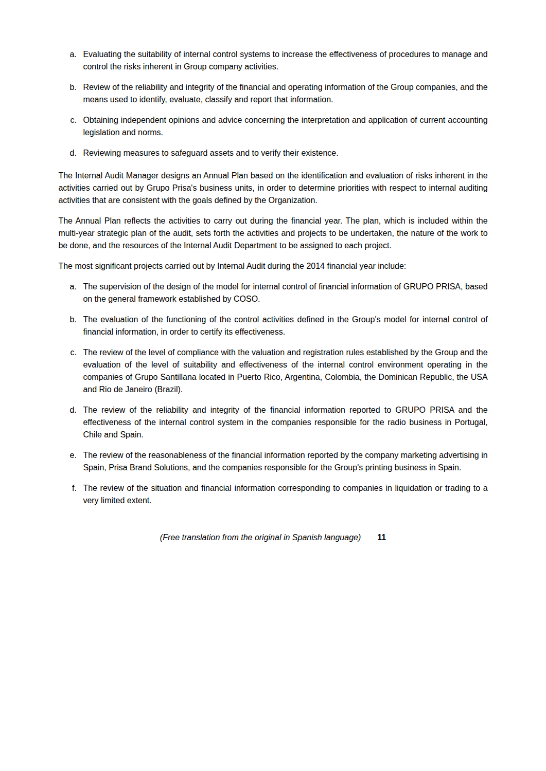Evaluating the suitability of internal control systems to increase the effectiveness of procedures to manage and control the risks inherent in Group company activities.
Review of the reliability and integrity of the financial and operating information of the Group companies, and the means used to identify, evaluate, classify and report that information.
Obtaining independent opinions and advice concerning the interpretation and application of current accounting legislation and norms.
Reviewing measures to safeguard assets and to verify their existence.
The Internal Audit Manager designs an Annual Plan based on the identification and evaluation of risks inherent in the activities carried out by Grupo Prisa's business units, in order to determine priorities with respect to internal auditing activities that are consistent with the goals defined by the Organization.
The Annual Plan reflects the activities to carry out during the financial year. The plan, which is included within the multi-year strategic plan of the audit, sets forth the activities and projects to be undertaken, the nature of the work to be done, and the resources of the Internal Audit Department to be assigned to each project.
The most significant projects carried out by Internal Audit during the 2014 financial year include:
The supervision of the design of the model for internal control of financial information of GRUPO PRISA, based on the general framework established by COSO.
The evaluation of the functioning of the control activities defined in the Group's model for internal control of financial information, in order to certify its effectiveness.
The review of the level of compliance with the valuation and registration rules established by the Group and the evaluation of the level of suitability and effectiveness of the internal control environment operating in the companies of Grupo Santillana located in Puerto Rico, Argentina, Colombia, the Dominican Republic, the USA and Rio de Janeiro (Brazil).
The review of the reliability and integrity of the financial information reported to GRUPO PRISA and the effectiveness of the internal control system in the companies responsible for the radio business in Portugal, Chile and Spain.
The review of the reasonableness of the financial information reported by the company marketing advertising in Spain, Prisa Brand Solutions, and the companies responsible for the Group's printing business in Spain.
The review of the situation and financial information corresponding to companies in liquidation or trading to a very limited extent.
(Free translation from the original in Spanish language)11